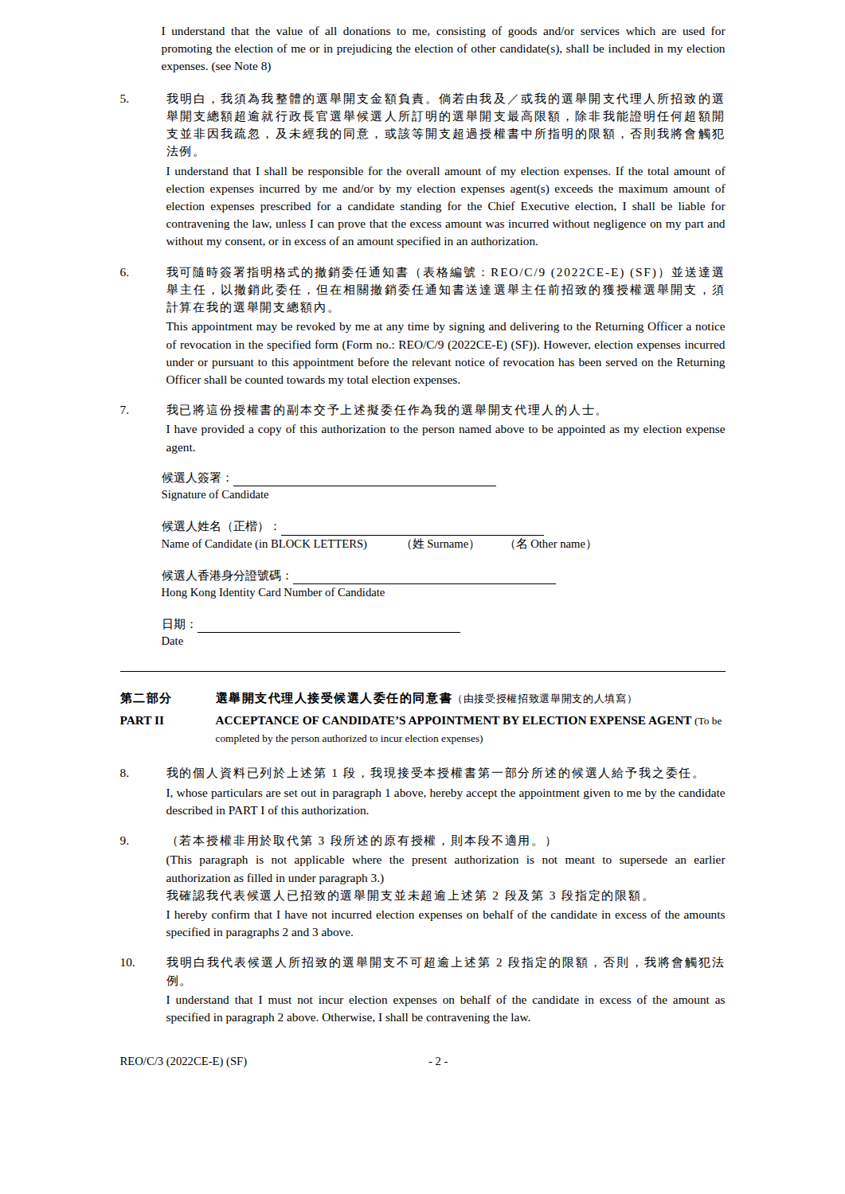I understand that the value of all donations to me, consisting of goods and/or services which are used for promoting the election of me or in prejudicing the election of other candidate(s), shall be included in my election expenses. (see Note 8)
5.
我明白，我須為我整體的選舉開支金額負責。倘若由我及／或我的選舉開支代理人所招致的選舉開支總額超逾就行政長官選舉候選人所訂明的選舉開支最高限額，除非我能證明任何超額開支並非因我疏忽，及未經我的同意，或該等開支超過授權書中所指明的限額，否則我將會觸犯法例。
I understand that I shall be responsible for the overall amount of my election expenses. If the total amount of election expenses incurred by me and/or by my election expenses agent(s) exceeds the maximum amount of election expenses prescribed for a candidate standing for the Chief Executive election, I shall be liable for contravening the law, unless I can prove that the excess amount was incurred without negligence on my part and without my consent, or in excess of an amount specified in an authorization.
6.
我可隨時簽署指明格式的撤銷委任通知書（表格編號：REO/C/9 (2022CE-E) (SF)）並送達選舉主任，以撤銷此委任，但在相關撤銷委任通知書送達選舉主任前招致的獲授權選舉開支，須計算在我的選舉開支總額內。
This appointment may be revoked by me at any time by signing and delivering to the Returning Officer a notice of revocation in the specified form (Form no.: REO/C/9 (2022CE-E) (SF)). However, election expenses incurred under or pursuant to this appointment before the relevant notice of revocation has been served on the Returning Officer shall be counted towards my total election expenses.
7.
我已將這份授權書的副本交予上述擬委任作為我的選舉開支代理人的人士。
I have provided a copy of this authorization to the person named above to be appointed as my election expense agent.
候選人簽署：
Signature of Candidate
候選人姓名（正楷）：
Name of Candidate (in BLOCK LETTERS) （姓 Surname） （名 Other name）
候選人香港身分證號碼：
Hong Kong Identity Card Number of Candidate
日期：
Date
第二部分
選舉開支代理人接受候選人委任的同意書（由接受授權招致選舉開支的人填寫）
PART II
ACCEPTANCE OF CANDIDATE’S APPOINTMENT BY ELECTION EXPENSE AGENT (To be completed by the person authorized to incur election expenses)
8.
我的個人資料已列於上述第 1 段，我現接受本授權書第一部分所述的候選人給予我之委任。
I, whose particulars are set out in paragraph 1 above, hereby accept the appointment given to me by the candidate described in PART I of this authorization.
9.
（若本授權非用於取代第 3 段所述的原有授權，則本段不適用。）
(This paragraph is not applicable where the present authorization is not meant to supersede an earlier authorization as filled in under paragraph 3.)
我確認我代表候選人已招致的選舉開支並未超逾上述第 2 段及第 3 段指定的限額。
I hereby confirm that I have not incurred election expenses on behalf of the candidate in excess of the amounts specified in paragraphs 2 and 3 above.
10.
我明白我代表候選人所招致的選舉開支不可超逾上述第 2 段指定的限額，否則，我將會觸犯法例。
I understand that I must not incur election expenses on behalf of the candidate in excess of the amount as specified in paragraph 2 above. Otherwise, I shall be contravening the law.
REO/C/3 (2022CE-E) (SF)
- 2 -